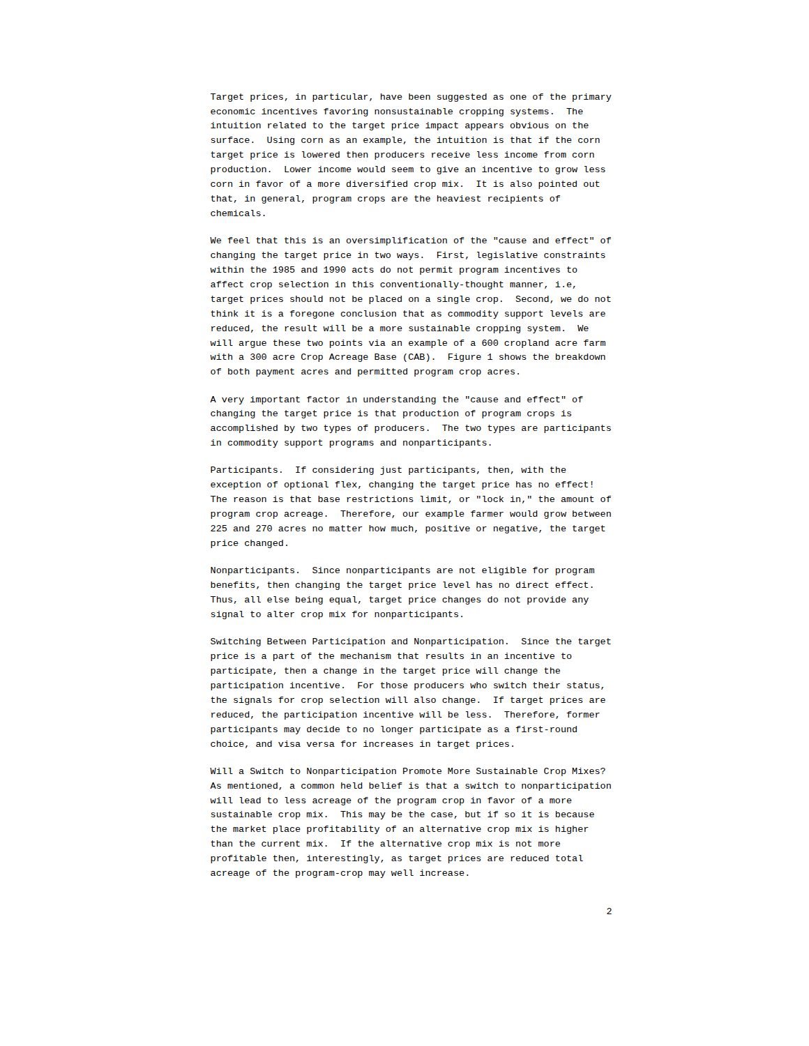Target prices, in particular, have been suggested as one of the primary economic incentives favoring nonsustainable cropping systems. The intuition related to the target price impact appears obvious on the surface. Using corn as an example, the intuition is that if the corn target price is lowered then producers receive less income from corn production. Lower income would seem to give an incentive to grow less corn in favor of a more diversified crop mix. It is also pointed out that, in general, program crops are the heaviest recipients of chemicals.
We feel that this is an oversimplification of the "cause and effect" of changing the target price in two ways. First, legislative constraints within the 1985 and 1990 acts do not permit program incentives to affect crop selection in this conventionally-thought manner, i.e, target prices should not be placed on a single crop. Second, we do not think it is a foregone conclusion that as commodity support levels are reduced, the result will be a more sustainable cropping system. We will argue these two points via an example of a 600 cropland acre farm with a 300 acre Crop Acreage Base (CAB). Figure 1 shows the breakdown of both payment acres and permitted program crop acres.
A very important factor in understanding the "cause and effect" of changing the target price is that production of program crops is accomplished by two types of producers. The two types are participants in commodity support programs and nonparticipants.
Participants. If considering just participants, then, with the exception of optional flex, changing the target price has no effect! The reason is that base restrictions limit, or "lock in," the amount of program crop acreage. Therefore, our example farmer would grow between 225 and 270 acres no matter how much, positive or negative, the target price changed.
Nonparticipants. Since nonparticipants are not eligible for program benefits, then changing the target price level has no direct effect. Thus, all else being equal, target price changes do not provide any signal to alter crop mix for nonparticipants.
Switching Between Participation and Nonparticipation. Since the target price is a part of the mechanism that results in an incentive to participate, then a change in the target price will change the participation incentive. For those producers who switch their status, the signals for crop selection will also change. If target prices are reduced, the participation incentive will be less. Therefore, former participants may decide to no longer participate as a first-round choice, and visa versa for increases in target prices.
Will a Switch to Nonparticipation Promote More Sustainable Crop Mixes? As mentioned, a common held belief is that a switch to nonparticipation will lead to less acreage of the program crop in favor of a more sustainable crop mix. This may be the case, but if so it is because the market place profitability of an alternative crop mix is higher than the current mix. If the alternative crop mix is not more profitable then, interestingly, as target prices are reduced total acreage of the program-crop may well increase.
2